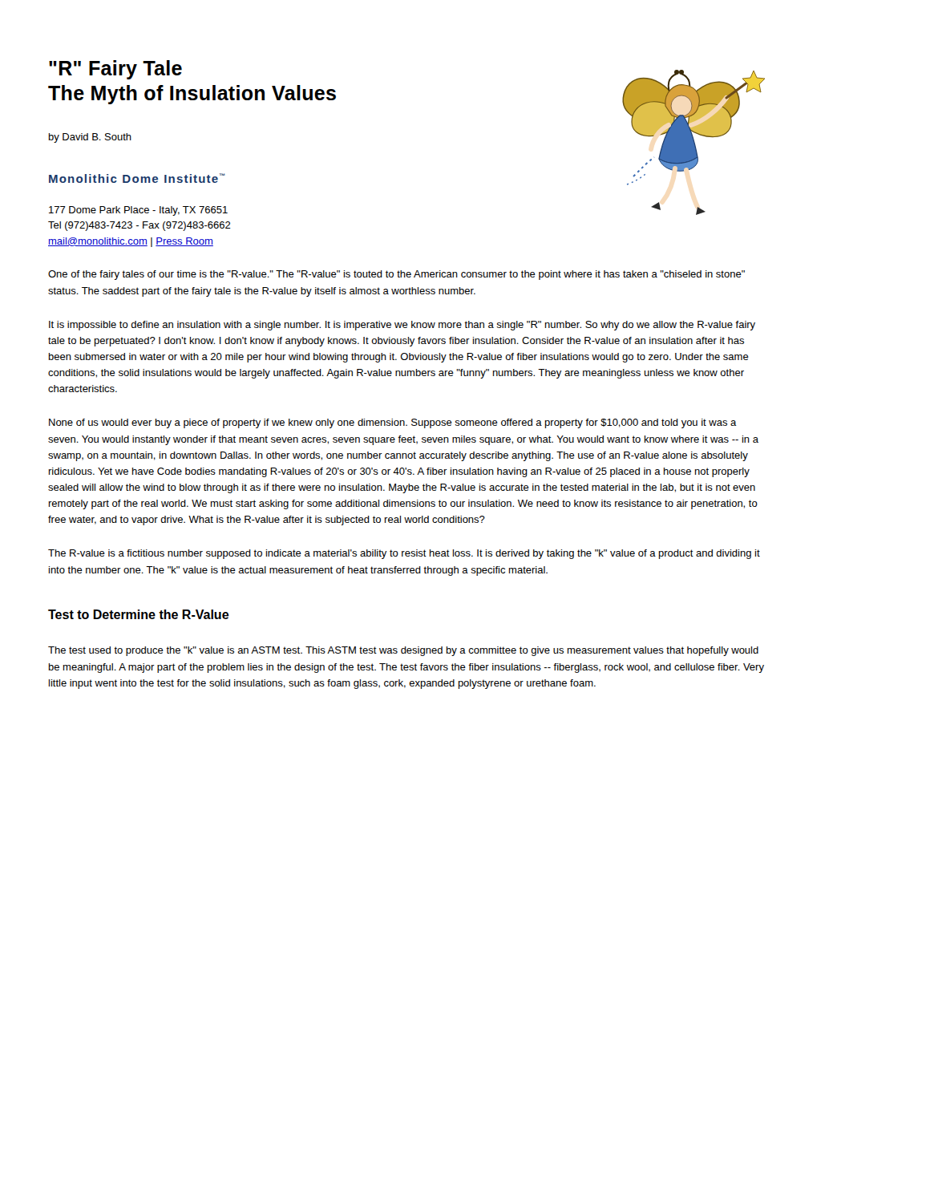"R" Fairy Tale
The Myth of Insulation Values
by David B. South
Monolithic Dome Institute™
177 Dome Park Place - Italy, TX 76651
Tel (972)483-7423 - Fax (972)483-6662
mail@monolithic.com | Press Room
One of the fairy tales of our time is the "R-value." The "R-value" is touted to the American consumer to the point where it has taken a "chiseled in stone" status. The saddest part of the fairy tale is the R-value by itself is almost a worthless number.
It is impossible to define an insulation with a single number. It is imperative we know more than a single "R" number. So why do we allow the R-value fairy tale to be perpetuated? I don't know. I don't know if anybody knows. It obviously favors fiber insulation. Consider the R-value of an insulation after it has been submersed in water or with a 20 mile per hour wind blowing through it. Obviously the R-value of fiber insulations would go to zero. Under the same conditions, the solid insulations would be largely unaffected. Again R-value numbers are "funny" numbers. They are meaningless unless we know other characteristics.
None of us would ever buy a piece of property if we knew only one dimension. Suppose someone offered a property for $10,000 and told you it was a seven. You would instantly wonder if that meant seven acres, seven square feet, seven miles square, or what. You would want to know where it was -- in a swamp, on a mountain, in downtown Dallas. In other words, one number cannot accurately describe anything. The use of an R-value alone is absolutely ridiculous. Yet we have Code bodies mandating R-values of 20's or 30's or 40's. A fiber insulation having an R-value of 25 placed in a house not properly sealed will allow the wind to blow through it as if there were no insulation. Maybe the R-value is accurate in the tested material in the lab, but it is not even remotely part of the real world. We must start asking for some additional dimensions to our insulation. We need to know its resistance to air penetration, to free water, and to vapor drive. What is the R-value after it is subjected to real world conditions?
The R-value is a fictitious number supposed to indicate a material's ability to resist heat loss. It is derived by taking the "k" value of a product and dividing it into the number one. The "k" value is the actual measurement of heat transferred through a specific material.
Test to Determine the R-Value
The test used to produce the "k" value is an ASTM test. This ASTM test was designed by a committee to give us measurement values that hopefully would be meaningful. A major part of the problem lies in the design of the test. The test favors the fiber insulations -- fiberglass, rock wool, and cellulose fiber. Very little input went into the test for the solid insulations, such as foam glass, cork, expanded polystyrene or urethane foam.